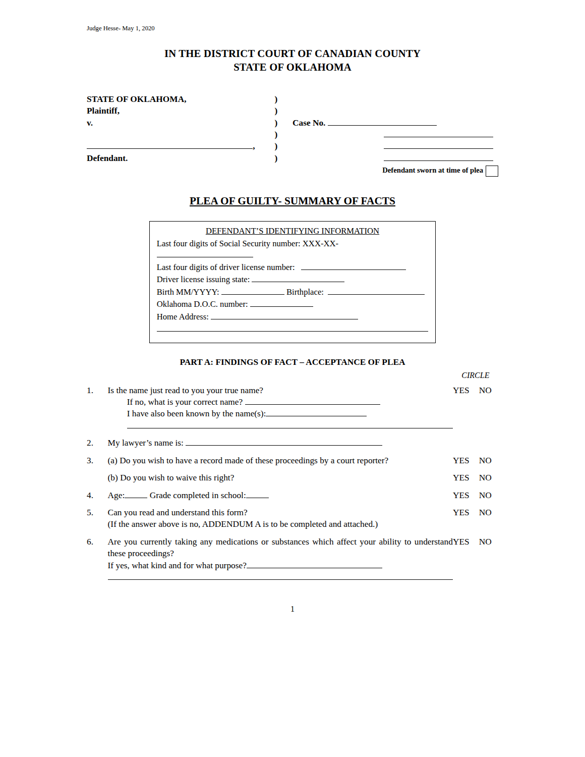Judge Hesse- May 1, 2020
IN THE DISTRICT COURT OF CANADIAN COUNTY
STATE OF OKLAHOMA
| STATE OF OKLAHOMA, | ) | |
| Plaintiff, | ) | |
| v. | ) | Case No. |
| | ) | |
| , | ) | |
| Defendant. | ) | |
Defendant sworn at time of plea
PLEA OF GUILTY- SUMMARY OF FACTS
DEFENDANT’S IDENTIFYING INFORMATION
Last four digits of Social Security number: XXX-XX-
Last four digits of driver license number:
Driver license issuing state:
Birth MM/YYYY: Birthplace:
Oklahoma D.O.C. number:
Home Address:
PART A: FINDINGS OF FACT – ACCEPTANCE OF PLEA
CIRCLE
| 1. | Is the name just read to you your true name? If no, what is your correct name? I have also been known by the name(s): | YES NO |
| 2. | My lawyer’s name is: | |
| 3. | (a) Do you wish to have a record made of these proceedings by a court reporter? | YES NO |
| | (b) Do you wish to waive this right? | YES NO |
| 4. | Age: Grade completed in school: | YES NO |
| 5. | Can you read and understand this form? (If the answer above is no, ADDENDUM A is to be completed and attached.) | YES NO |
| 6. | Are you currently taking any medications or substances which affect your ability to understand these proceedings? If yes, what kind and for what purpose? | YES NO |
1